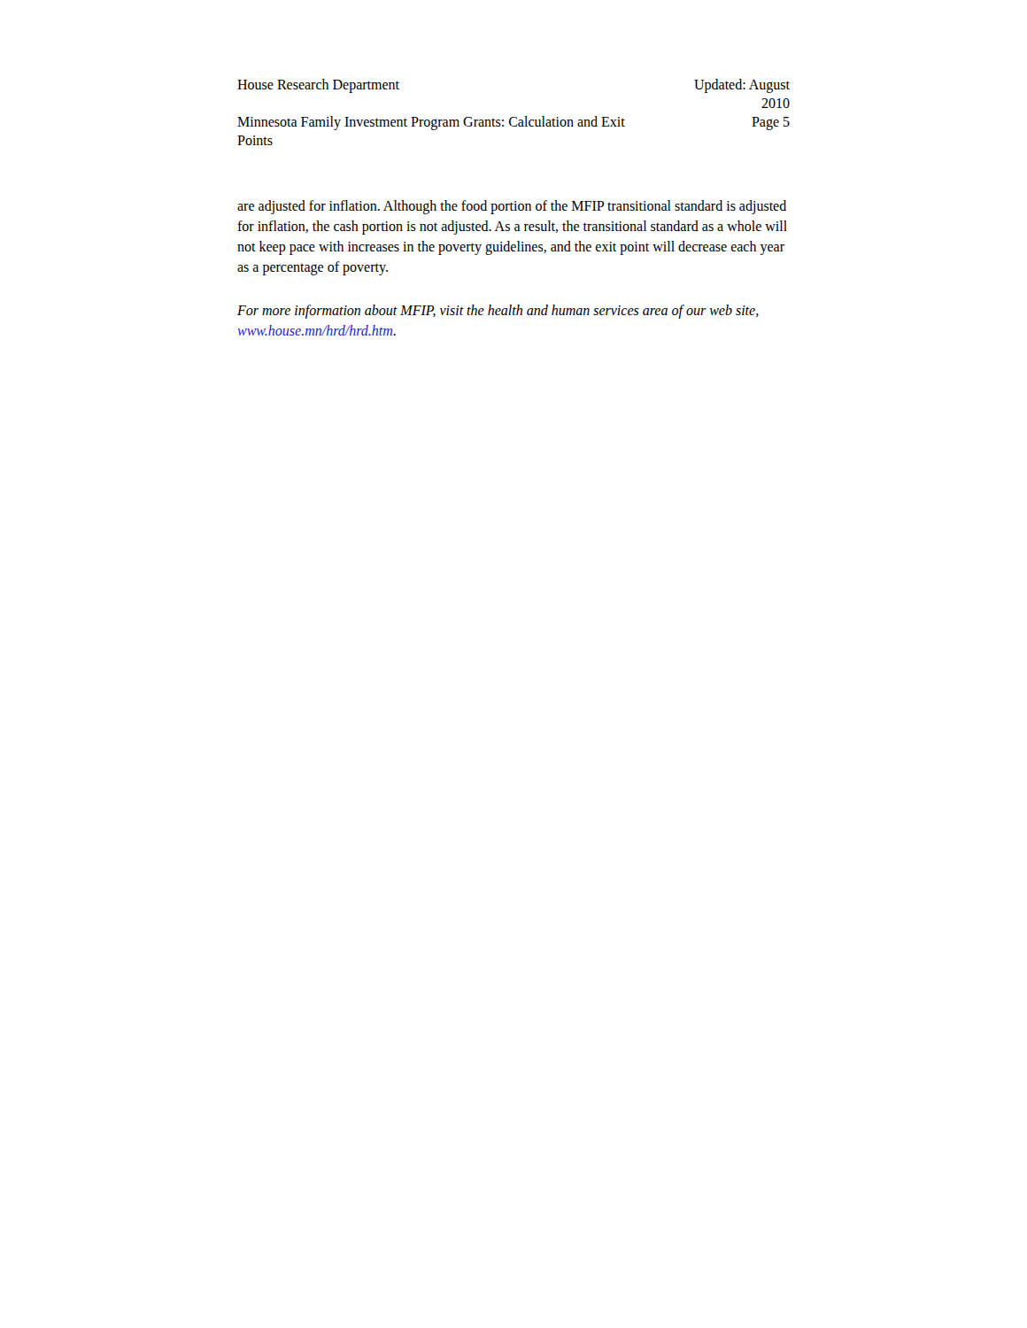| House Research Department | Updated: August 2010 |
| Minnesota Family Investment Program Grants: Calculation and Exit Points | Page 5 |
are adjusted for inflation. Although the food portion of the MFIP transitional standard is adjusted for inflation, the cash portion is not adjusted. As a result, the transitional standard as a whole will not keep pace with increases in the poverty guidelines, and the exit point will decrease each year as a percentage of poverty.
For more information about MFIP, visit the health and human services area of our web site, www.house.mn/hrd/hrd.htm.